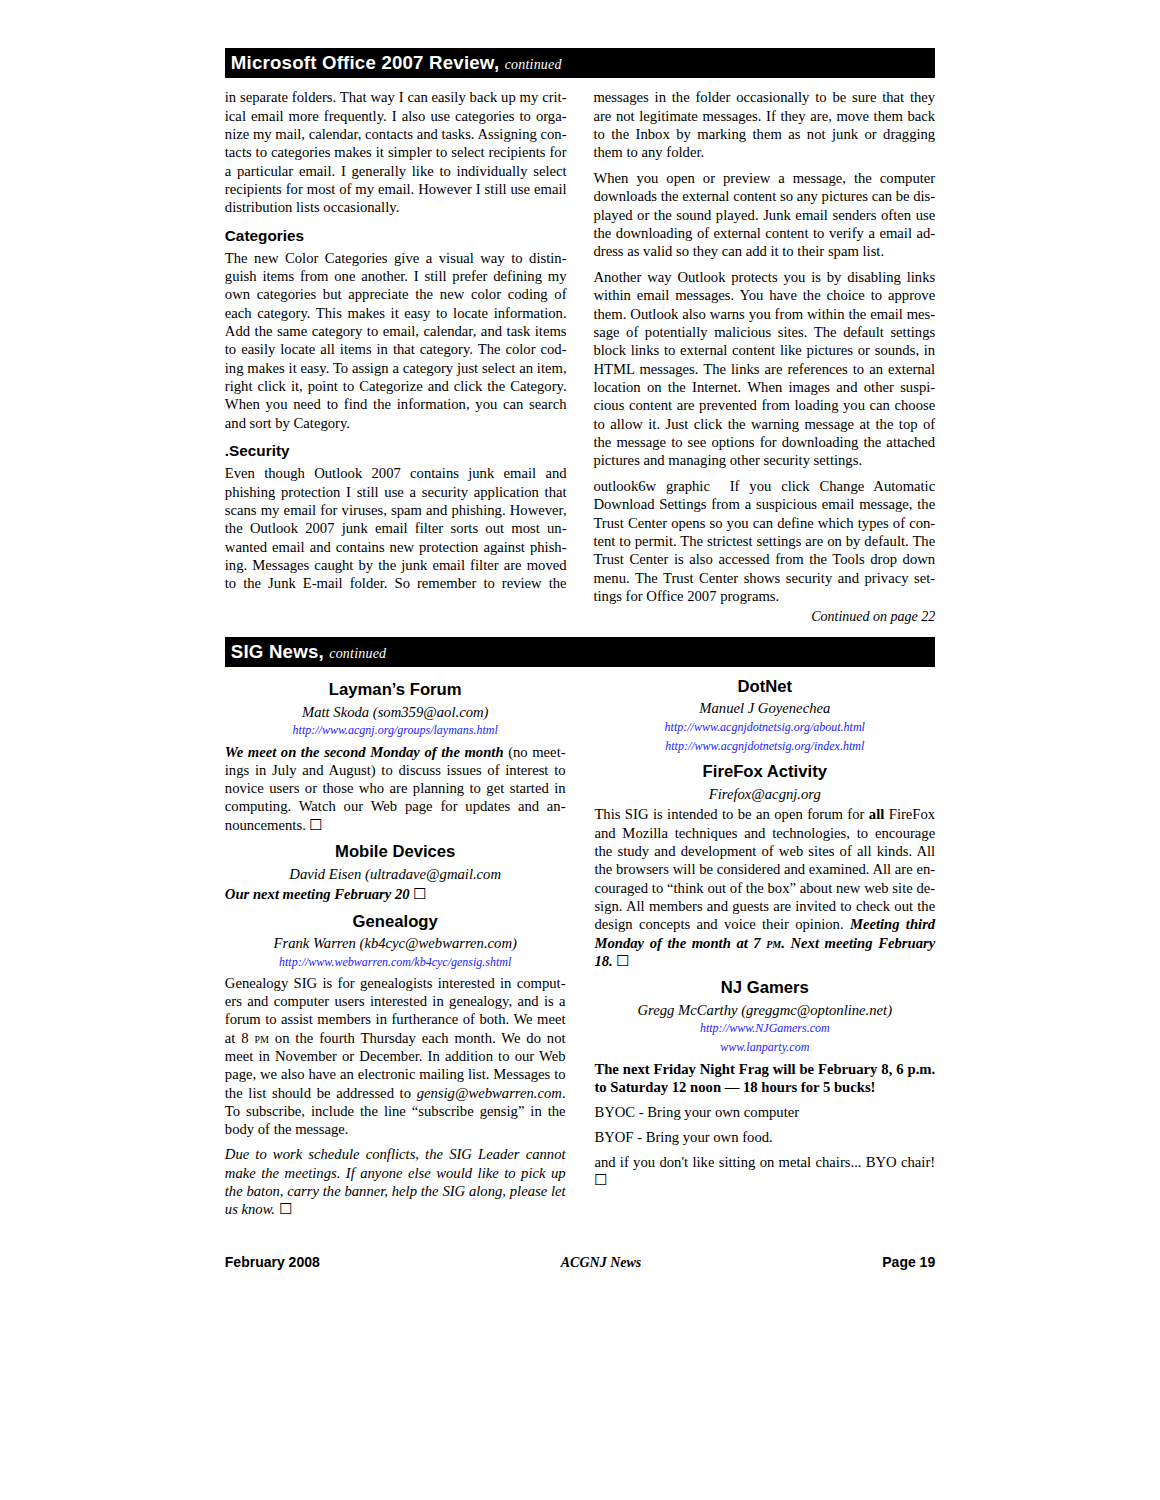Microsoft Office 2007 Review, continued
in separate folders. That way I can easily back up my critical email more frequently. I also use categories to organize my mail, calendar, contacts and tasks. Assigning contacts to categories makes it simpler to select recipients for a particular email. I generally like to individually select recipients for most of my email. However I still use email distribution lists occasionally.
Categories
The new Color Categories give a visual way to distinguish items from one another. I still prefer defining my own categories but appreciate the new color coding of each category. This makes it easy to locate information. Add the same category to email, calendar, and task items to easily locate all items in that category. The color coding makes it easy. To assign a category just select an item, right click it, point to Categorize and click the Category. When you need to find the information, you can search and sort by Category.
.Security
Even though Outlook 2007 contains junk email and phishing protection I still use a security application that scans my email for viruses, spam and phishing. However, the Outlook 2007 junk email filter sorts out most unwanted email and contains new protection against phishing. Messages caught by the junk email filter are moved to the Junk E-mail folder. So remember to review the messages in the folder occasionally to be sure that they are not legitimate messages. If they are, move them back to the Inbox by marking them as not junk or dragging them to any folder.
When you open or preview a message, the computer downloads the external content so any pictures can be displayed or the sound played. Junk email senders often use the downloading of external content to verify a email address as valid so they can add it to their spam list.
Another way Outlook protects you is by disabling links within email messages. You have the choice to approve them. Outlook also warns you from within the email message of potentially malicious sites. The default settings block links to external content like pictures or sounds, in HTML messages. The links are references to an external location on the Internet. When images and other suspicious content are prevented from loading you can choose to allow it. Just click the warning message at the top of the message to see options for downloading the attached pictures and managing other security settings.
outlook6w graphic If you click Change Automatic Download Settings from a suspicious email message, the Trust Center opens so you can define which types of content to permit. The strictest settings are on by default. The Trust Center is also accessed from the Tools drop down menu. The Trust Center shows security and privacy settings for Office 2007 programs.
Continued on page 22
SIG News, continued
Layman’s Forum
Matt Skoda (som359@aol.com)
http://www.acgnj.org/groups/laymans.html
We meet on the second Monday of the month (no meetings in July and August) to discuss issues of interest to novice users or those who are planning to get started in computing. Watch our Web page for updates and announcements. ☐
Mobile Devices
David Eisen (ultradave@gmail.com
Our next meeting February 20 ☐
Genealogy
Frank Warren (kb4cyc@webwarren.com)
http://www.webwarren.com/kb4cyc/gensig.shtml
Genealogy SIG is for genealogists interested in computers and computer users interested in genealogy, and is a forum to assist members in furtherance of both. We meet at 8 pm on the fourth Thursday each month. We do not meet in November or December. In addition to our Web page, we also have an electronic mailing list. Messages to the list should be addressed to gensig@webwarren.com. To subscribe, include the line “subscribe gensig” in the body of the message.
Due to work schedule conflicts, the SIG Leader cannot make the meetings. If anyone else would like to pick up the baton, carry the banner, help the SIG along, please let us know. ☐
DotNet
Manuel J Goyenechea
http://www.acgnjdotnetsig.org/about.html
http://www.acgnjdotnetsig.org/index.html
FireFox Activity
Firefox@acgnj.org
This SIG is intended to be an open forum for all FireFox and Mozilla techniques and technologies, to encourage the study and development of web sites of all kinds. All the browsers will be considered and examined. All are encouraged to “think out of the box” about new web site design. All members and guests are invited to check out the design concepts and voice their opinion. Meeting third Monday of the month at 7 pm. Next meeting February 18. ☐
NJ Gamers
Gregg McCarthy (greggmc@optonline.net)
http://www.NJGamers.com
www.lanparty.com
The next Friday Night Frag will be February 8, 6 p.m. to Saturday 12 noon — 18 hours for 5 bucks!
BYOC - Bring your own computer
BYOF - Bring your own food.
and if you don't like sitting on metal chairs... BYO chair!☐
February 2008
ACGNJ News
Page 19